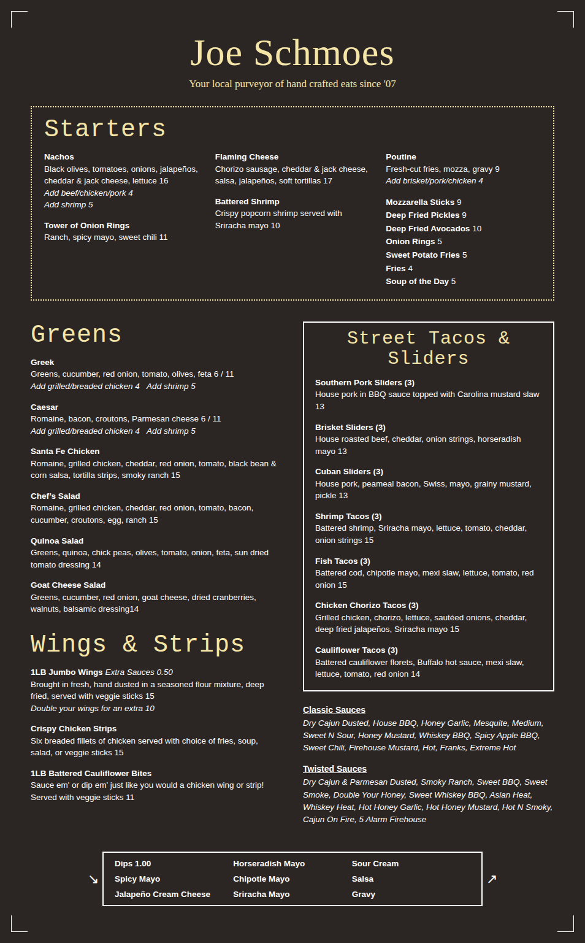Joe Schmoes
Your local purveyor of hand crafted eats since '07
Starters
Nachos
Black olives, tomatoes, onions, jalapeños, cheddar & jack cheese, lettuce 16
Add beef/chicken/pork 4
Add shrimp 5
Tower of Onion Rings
Ranch, spicy mayo, sweet chili 11
Flaming Cheese
Chorizo sausage, cheddar & jack cheese, salsa, jalapeños, soft tortillas 17
Battered Shrimp
Crispy popcorn shrimp served with Sriracha mayo 10
Poutine
Fresh-cut fries, mozza, gravy 9
Add brisket/pork/chicken 4
Mozzarella Sticks 9
Deep Fried Pickles 9
Deep Fried Avocados 10
Onion Rings 5
Sweet Potato Fries 5
Fries 4
Soup of the Day 5
Greens
Greek
Greens, cucumber, red onion, tomato, olives, feta 6 / 11
Add grilled/breaded chicken 4 Add shrimp 5
Caesar
Romaine, bacon, croutons, Parmesan cheese 6 / 11
Add grilled/breaded chicken 4 Add shrimp 5
Santa Fe Chicken
Romaine, grilled chicken, cheddar, red onion, tomato, black bean & corn salsa, tortilla strips, smoky ranch 15
Chef’s Salad
Romaine, grilled chicken, cheddar, red onion, tomato, bacon, cucumber, croutons, egg, ranch 15
Quinoa Salad
Greens, quinoa, chick peas, olives, tomato, onion, feta, sun dried tomato dressing 14
Goat Cheese Salad
Greens, cucumber, red onion, goat cheese, dried cranberries, walnuts, balsamic dressing14
Wings & Strips
1LB Jumbo Wings Extra Sauces 0.50
Brought in fresh, hand dusted in a seasoned flour mixture, deep fried, served with veggie sticks 15
Double your wings for an extra 10
Crispy Chicken Strips
Six breaded fillets of chicken served with choice of fries, soup, salad, or veggie sticks 15
1LB Battered Cauliflower Bites
Sauce em' or dip em' just like you would a chicken wing or strip! Served with veggie sticks 11
Street Tacos &
Sliders
Southern Pork Sliders (3)
House pork in BBQ sauce topped with Carolina mustard slaw 13
Brisket Sliders (3)
House roasted beef, cheddar, onion strings, horseradish mayo 13
Cuban Sliders (3)
House pork, peameal bacon, Swiss, mayo, grainy mustard, pickle 13
Shrimp Tacos (3)
Battered shrimp, Sriracha mayo, lettuce, tomato, cheddar, onion strings 15
Fish Tacos (3)
Battered cod, chipotle mayo, mexi slaw, lettuce, tomato, red onion 15
Chicken Chorizo Tacos (3)
Grilled chicken, chorizo, lettuce, sautéed onions, cheddar, deep fried jalapeños, Sriracha mayo 15
Cauliflower Tacos (3)
Battered cauliflower florets, Buffalo hot sauce, mexi slaw, lettuce, tomato, red onion 14
Classic Sauces
Dry Cajun Dusted, House BBQ, Honey Garlic, Mesquite, Medium, Sweet N Sour, Honey Mustard, Whiskey BBQ, Spicy Apple BBQ, Sweet Chili, Firehouse Mustard, Hot, Franks, Extreme Hot
Twisted Sauces
Dry Cajun & Parmesan Dusted, Smoky Ranch, Sweet BBQ, Sweet Smoke, Double Your Honey, Sweet Whiskey BBQ, Asian Heat, Whiskey Heat, Hot Honey Garlic, Hot Honey Mustard, Hot N Smoky, Cajun On Fire, 5 Alarm Firehouse
↘ ↗
Dips 1.00
Horseradish Mayo
Sour Cream
Spicy Mayo
Chipotle Mayo
Salsa
Jalapeño Cream Cheese
Sriracha Mayo
Gravy